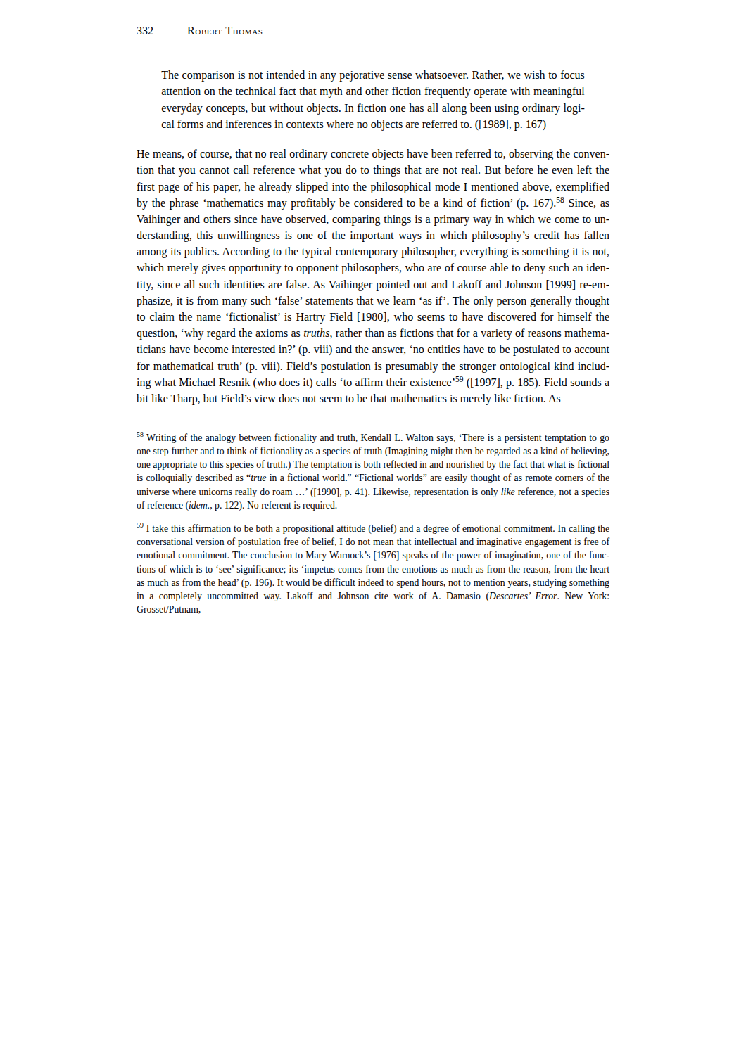332 Robert Thomas
The comparison is not intended in any pejorative sense whatsoever. Rather, we wish to focus attention on the technical fact that myth and other fiction frequently operate with meaningful everyday concepts, but without objects. In fiction one has all along been using ordinary logical forms and inferences in contexts where no objects are referred to. ([1989], p. 167)
He means, of course, that no real ordinary concrete objects have been referred to, observing the convention that you cannot call reference what you do to things that are not real. But before he even left the first page of his paper, he already slipped into the philosophical mode I mentioned above, exemplified by the phrase ‘mathematics may profitably be considered to be a kind of fiction’ (p. 167).58 Since, as Vaihinger and others since have observed, comparing things is a primary way in which we come to understanding, this unwillingness is one of the important ways in which philosophy’s credit has fallen among its publics. According to the typical contemporary philosopher, everything is something it is not, which merely gives opportunity to opponent philosophers, who are of course able to deny such an identity, since all such identities are false. As Vaihinger pointed out and Lakoff and Johnson [1999] re-emphasize, it is from many such ‘false’ statements that we learn ‘as if’. The only person generally thought to claim the name ‘fictionalist’ is Hartry Field [1980], who seems to have discovered for himself the question, ‘why regard the axioms as truths, rather than as fictions that for a variety of reasons mathematicians have become interested in?’ (p. viii) and the answer, ‘no entities have to be postulated to account for mathematical truth’ (p. viii). Field’s postulation is presumably the stronger ontological kind including what Michael Resnik (who does it) calls ‘to affirm their existence’59 ([1997], p. 185). Field sounds a bit like Tharp, but Field’s view does not seem to be that mathematics is merely like fiction. As
58 Writing of the analogy between fictionality and truth, Kendall L. Walton says, ‘There is a persistent temptation to go one step further and to think of fictionality as a species of truth (Imagining might then be regarded as a kind of believing, one appropriate to this species of truth.) The temptation is both reflected in and nourished by the fact that what is fictional is colloquially described as “true in a fictional world.” “Fictional worlds” are easily thought of as remote corners of the universe where unicorns really do roam …’ ([1990], p. 41). Likewise, representation is only like reference, not a species of reference (idem., p. 122). No referent is required.
59 I take this affirmation to be both a propositional attitude (belief) and a degree of emotional commitment. In calling the conversational version of postulation free of belief, I do not mean that intellectual and imaginative engagement is free of emotional commitment. The conclusion to Mary Warnock’s [1976] speaks of the power of imagination, one of the functions of which is to ‘see’ significance; its ‘impetus comes from the emotions as much as from the reason, from the heart as much as from the head’ (p. 196). It would be difficult indeed to spend hours, not to mention years, studying something in a completely uncommitted way. Lakoff and Johnson cite work of A. Damasio (Descartes’ Error. New York: Grosset/Putnam,